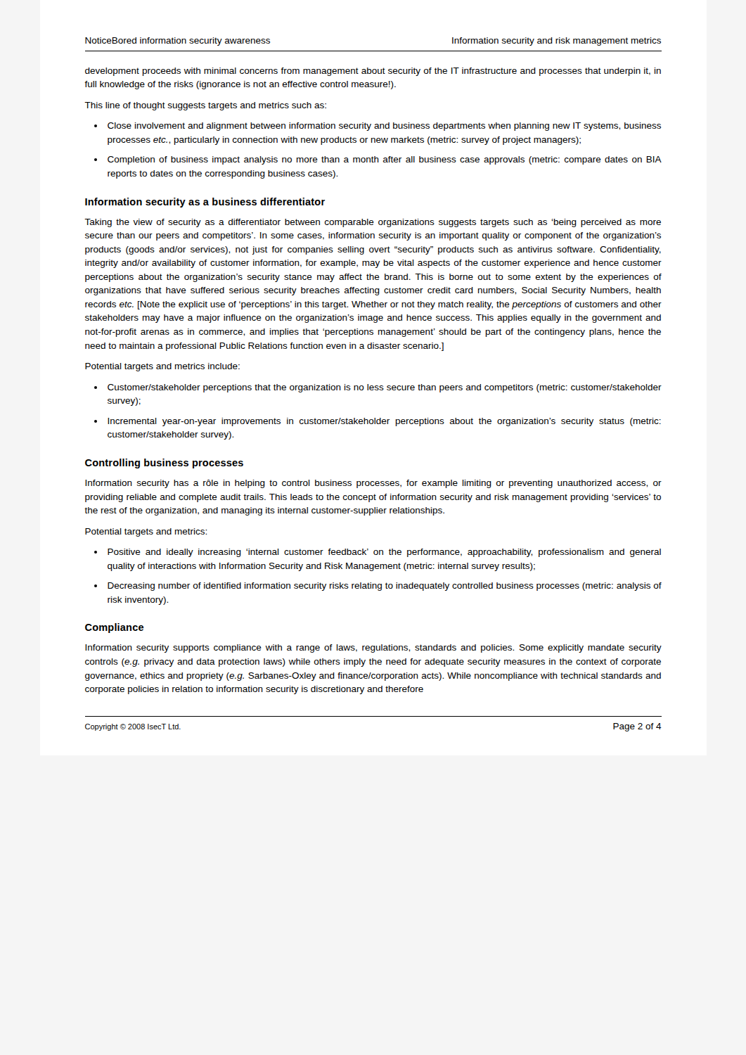NoticeBored information security awareness Information security and risk management metrics
development proceeds with minimal concerns from management about security of the IT infrastructure and processes that underpin it, in full knowledge of the risks (ignorance is not an effective control measure!).
This line of thought suggests targets and metrics such as:
Close involvement and alignment between information security and business departments when planning new IT systems, business processes etc., particularly in connection with new products or new markets (metric: survey of project managers);
Completion of business impact analysis no more than a month after all business case approvals (metric: compare dates on BIA reports to dates on the corresponding business cases).
Information security as a business differentiator
Taking the view of security as a differentiator between comparable organizations suggests targets such as ‘being perceived as more secure than our peers and competitors’. In some cases, information security is an important quality or component of the organization’s products (goods and/or services), not just for companies selling overt “security” products such as antivirus software. Confidentiality, integrity and/or availability of customer information, for example, may be vital aspects of the customer experience and hence customer perceptions about the organization’s security stance may affect the brand. This is borne out to some extent by the experiences of organizations that have suffered serious security breaches affecting customer credit card numbers, Social Security Numbers, health records etc. [Note the explicit use of ‘perceptions’ in this target. Whether or not they match reality, the perceptions of customers and other stakeholders may have a major influence on the organization’s image and hence success. This applies equally in the government and not-for-profit arenas as in commerce, and implies that ‘perceptions management’ should be part of the contingency plans, hence the need to maintain a professional Public Relations function even in a disaster scenario.]
Potential targets and metrics include:
Customer/stakeholder perceptions that the organization is no less secure than peers and competitors (metric: customer/stakeholder survey);
Incremental year-on-year improvements in customer/stakeholder perceptions about the organization’s security status (metric: customer/stakeholder survey).
Controlling business processes
Information security has a rôle in helping to control business processes, for example limiting or preventing unauthorized access, or providing reliable and complete audit trails. This leads to the concept of information security and risk management providing ‘services’ to the rest of the organization, and managing its internal customer-supplier relationships.
Potential targets and metrics:
Positive and ideally increasing ‘internal customer feedback’ on the performance, approachability, professionalism and general quality of interactions with Information Security and Risk Management (metric: internal survey results);
Decreasing number of identified information security risks relating to inadequately controlled business processes (metric: analysis of risk inventory).
Compliance
Information security supports compliance with a range of laws, regulations, standards and policies. Some explicitly mandate security controls (e.g. privacy and data protection laws) while others imply the need for adequate security measures in the context of corporate governance, ethics and propriety (e.g. Sarbanes-Oxley and finance/corporation acts). While noncompliance with technical standards and corporate policies in relation to information security is discretionary and therefore
Copyright © 2008 IsecT Ltd. Page 2 of 4